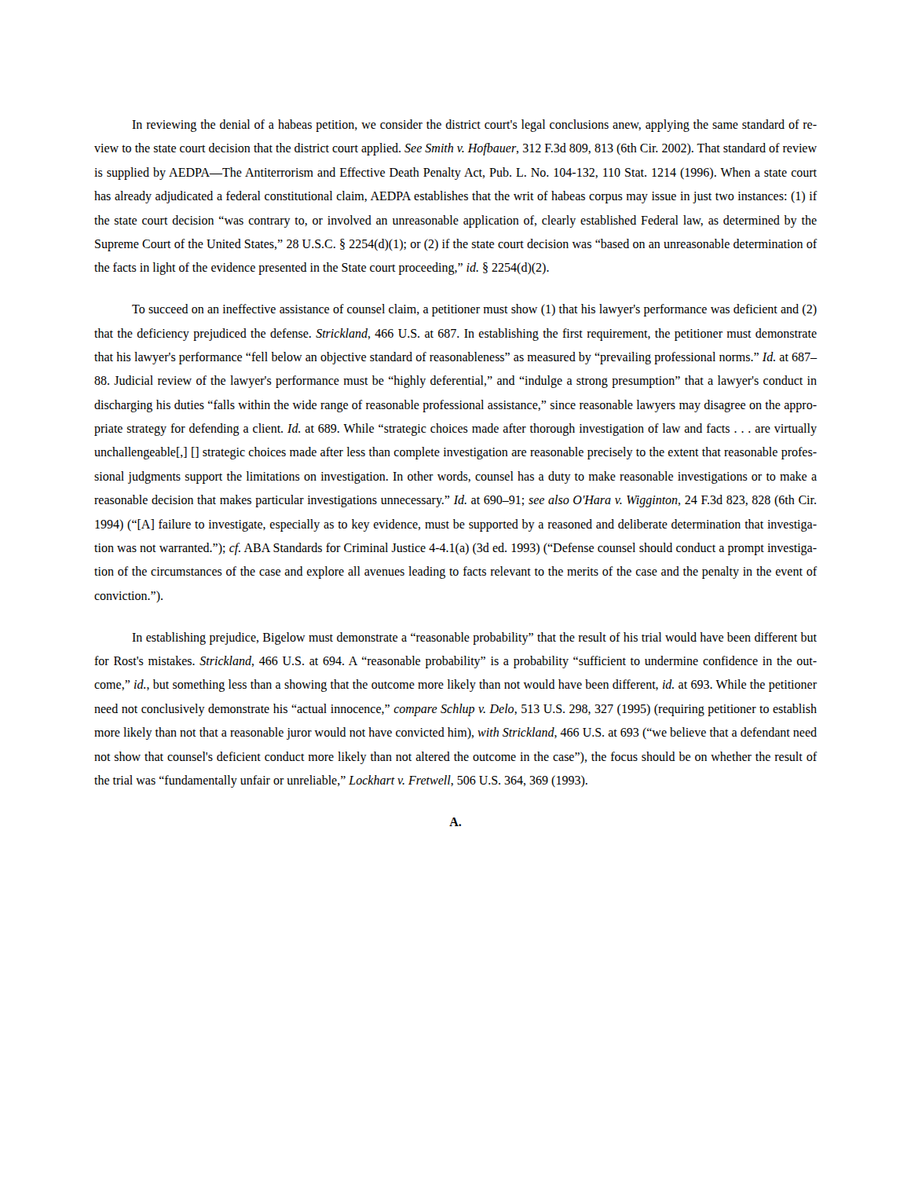In reviewing the denial of a habeas petition, we consider the district court's legal conclusions anew, applying the same standard of review to the state court decision that the district court applied. See Smith v. Hofbauer, 312 F.3d 809, 813 (6th Cir. 2002). That standard of review is supplied by AEDPA—The Antiterrorism and Effective Death Penalty Act, Pub. L. No. 104-132, 110 Stat. 1214 (1996). When a state court has already adjudicated a federal constitutional claim, AEDPA establishes that the writ of habeas corpus may issue in just two instances: (1) if the state court decision “was contrary to, or involved an unreasonable application of, clearly established Federal law, as determined by the Supreme Court of the United States,” 28 U.S.C. § 2254(d)(1); or (2) if the state court decision was “based on an unreasonable determination of the facts in light of the evidence presented in the State court proceeding,” id. § 2254(d)(2).
To succeed on an ineffective assistance of counsel claim, a petitioner must show (1) that his lawyer's performance was deficient and (2) that the deficiency prejudiced the defense. Strickland, 466 U.S. at 687. In establishing the first requirement, the petitioner must demonstrate that his lawyer's performance “fell below an objective standard of reasonableness” as measured by “prevailing professional norms.” Id. at 687–88. Judicial review of the lawyer's performance must be “highly deferential,” and “indulge a strong presumption” that a lawyer's conduct in discharging his duties “falls within the wide range of reasonable professional assistance,” since reasonable lawyers may disagree on the appropriate strategy for defending a client. Id. at 689. While “strategic choices made after thorough investigation of law and facts . . . are virtually unchallengeable[,] [] strategic choices made after less than complete investigation are reasonable precisely to the extent that reasonable professional judgments support the limitations on investigation. In other words, counsel has a duty to make reasonable investigations or to make a reasonable decision that makes particular investigations unnecessary.” Id. at 690–91; see also O'Hara v. Wigginton, 24 F.3d 823, 828 (6th Cir. 1994) (“[A] failure to investigate, especially as to key evidence, must be supported by a reasoned and deliberate determination that investigation was not warranted.”); cf. ABA Standards for Criminal Justice 4-4.1(a) (3d ed. 1993) (“Defense counsel should conduct a prompt investigation of the circumstances of the case and explore all avenues leading to facts relevant to the merits of the case and the penalty in the event of conviction.”).
In establishing prejudice, Bigelow must demonstrate a “reasonable probability” that the result of his trial would have been different but for Rost's mistakes. Strickland, 466 U.S. at 694. A “reasonable probability” is a probability “sufficient to undermine confidence in the outcome,” id., but something less than a showing that the outcome more likely than not would have been different, id. at 693. While the petitioner need not conclusively demonstrate his “actual innocence,” compare Schlup v. Delo, 513 U.S. 298, 327 (1995) (requiring petitioner to establish more likely than not that a reasonable juror would not have convicted him), with Strickland, 466 U.S. at 693 (“we believe that a defendant need not show that counsel's deficient conduct more likely than not altered the outcome in the case”), the focus should be on whether the result of the trial was “fundamentally unfair or unreliable,” Lockhart v. Fretwell, 506 U.S. 364, 369 (1993).
A.